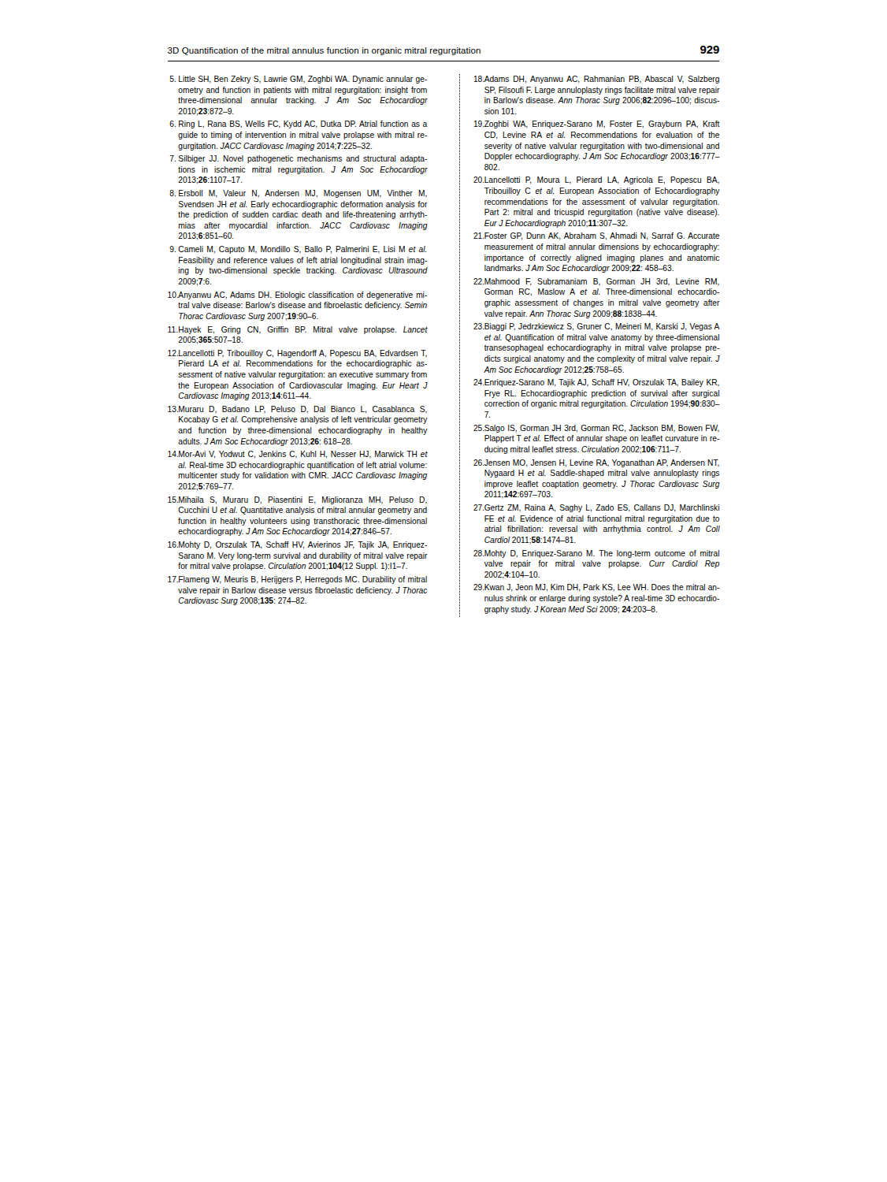3D Quantification of the mitral annulus function in organic mitral regurgitation
929
5. Little SH, Ben Zekry S, Lawrie GM, Zoghbi WA. Dynamic annular geometry and function in patients with mitral regurgitation: insight from three-dimensional annular tracking. J Am Soc Echocardiogr 2010;23:872–9.
6. Ring L, Rana BS, Wells FC, Kydd AC, Dutka DP. Atrial function as a guide to timing of intervention in mitral valve prolapse with mitral regurgitation. JACC Cardiovasc Imaging 2014;7:225–32.
7. Silbiger JJ. Novel pathogenetic mechanisms and structural adaptations in ischemic mitral regurgitation. J Am Soc Echocardiogr 2013;26:1107–17.
8. Ersboll M, Valeur N, Andersen MJ, Mogensen UM, Vinther M, Svendsen JH et al. Early echocardiographic deformation analysis for the prediction of sudden cardiac death and life-threatening arrhythmias after myocardial infarction. JACC Cardiovasc Imaging 2013;6:851–60.
9. Cameli M, Caputo M, Mondillo S, Ballo P, Palmerini E, Lisi M et al. Feasibility and reference values of left atrial longitudinal strain imaging by two-dimensional speckle tracking. Cardiovasc Ultrasound 2009;7:6.
10. Anyanwu AC, Adams DH. Etiologic classification of degenerative mitral valve disease: Barlow's disease and fibroelastic deficiency. Semin Thorac Cardiovasc Surg 2007;19:90–6.
11. Hayek E, Gring CN, Griffin BP. Mitral valve prolapse. Lancet 2005;365:507–18.
12. Lancellotti P, Tribouilloy C, Hagendorff A, Popescu BA, Edvardsen T, Pierard LA et al. Recommendations for the echocardiographic assessment of native valvular regurgitation: an executive summary from the European Association of Cardiovascular Imaging. Eur Heart J Cardiovasc Imaging 2013;14:611–44.
13. Muraru D, Badano LP, Peluso D, Dal Bianco L, Casablanca S, Kocabay G et al. Comprehensive analysis of left ventricular geometry and function by three-dimensional echocardiography in healthy adults. J Am Soc Echocardiogr 2013;26: 618–28.
14. Mor-Avi V, Yodwut C, Jenkins C, Kuhl H, Nesser HJ, Marwick TH et al. Real-time 3D echocardiographic quantification of left atrial volume: multicenter study for validation with CMR. JACC Cardiovasc Imaging 2012;5:769–77.
15. Mihaila S, Muraru D, Piasentini E, Miglioranza MH, Peluso D, Cucchini U et al. Quantitative analysis of mitral annular geometry and function in healthy volunteers using transthoracic three-dimensional echocardiography. J Am Soc Echocardiogr 2014;27:846–57.
16. Mohty D, Orszulak TA, Schaff HV, Avierinos JF, Tajik JA, Enriquez-Sarano M. Very long-term survival and durability of mitral valve repair for mitral valve prolapse. Circulation 2001;104(12 Suppl. 1):I1–7.
17. Flameng W, Meuris B, Herijgers P, Herregods MC. Durability of mitral valve repair in Barlow disease versus fibroelastic deficiency. J Thorac Cardiovasc Surg 2008;135: 274–82.
18. Adams DH, Anyanwu AC, Rahmanian PB, Abascal V, Salzberg SP, Filsoufi F. Large annuloplasty rings facilitate mitral valve repair in Barlow's disease. Ann Thorac Surg 2006;82:2096–100; discussion 101.
19. Zoghbi WA, Enriquez-Sarano M, Foster E, Grayburn PA, Kraft CD, Levine RA et al. Recommendations for evaluation of the severity of native valvular regurgitation with two-dimensional and Doppler echocardiography. J Am Soc Echocardiogr 2003;16:777–802.
20. Lancellotti P, Moura L, Pierard LA, Agricola E, Popescu BA, Tribouilloy C et al. European Association of Echocardiography recommendations for the assessment of valvular regurgitation. Part 2: mitral and tricuspid regurgitation (native valve disease). Eur J Echocardiograph 2010;11:307–32.
21. Foster GP, Dunn AK, Abraham S, Ahmadi N, Sarraf G. Accurate measurement of mitral annular dimensions by echocardiography: importance of correctly aligned imaging planes and anatomic landmarks. J Am Soc Echocardiogr 2009;22: 458–63.
22. Mahmood F, Subramaniam B, Gorman JH 3rd, Levine RM, Gorman RC, Maslow A et al. Three-dimensional echocardiographic assessment of changes in mitral valve geometry after valve repair. Ann Thorac Surg 2009;88:1838–44.
23. Biaggi P, Jedrzkiewicz S, Gruner C, Meineri M, Karski J, Vegas A et al. Quantification of mitral valve anatomy by three-dimensional transesophageal echocardiography in mitral valve prolapse predicts surgical anatomy and the complexity of mitral valve repair. J Am Soc Echocardiogr 2012;25:758–65.
24. Enriquez-Sarano M, Tajik AJ, Schaff HV, Orszulak TA, Bailey KR, Frye RL. Echocardiographic prediction of survival after surgical correction of organic mitral regurgitation. Circulation 1994;90:830–7.
25. Salgo IS, Gorman JH 3rd, Gorman RC, Jackson BM, Bowen FW, Plappert T et al. Effect of annular shape on leaflet curvature in reducing mitral leaflet stress. Circulation 2002;106:711–7.
26. Jensen MO, Jensen H, Levine RA, Yoganathan AP, Andersen NT, Nygaard H et al. Saddle-shaped mitral valve annuloplasty rings improve leaflet coaptation geometry. J Thorac Cardiovasc Surg 2011;142:697–703.
27. Gertz ZM, Raina A, Saghy L, Zado ES, Callans DJ, Marchlinski FE et al. Evidence of atrial functional mitral regurgitation due to atrial fibrillation: reversal with arrhythmia control. J Am Coll Cardiol 2011;58:1474–81.
28. Mohty D, Enriquez-Sarano M. The long-term outcome of mitral valve repair for mitral valve prolapse. Curr Cardiol Rep 2002;4:104–10.
29. Kwan J, Jeon MJ, Kim DH, Park KS, Lee WH. Does the mitral annulus shrink or enlarge during systole? A real-time 3D echocardiography study. J Korean Med Sci 2009; 24:203–8.